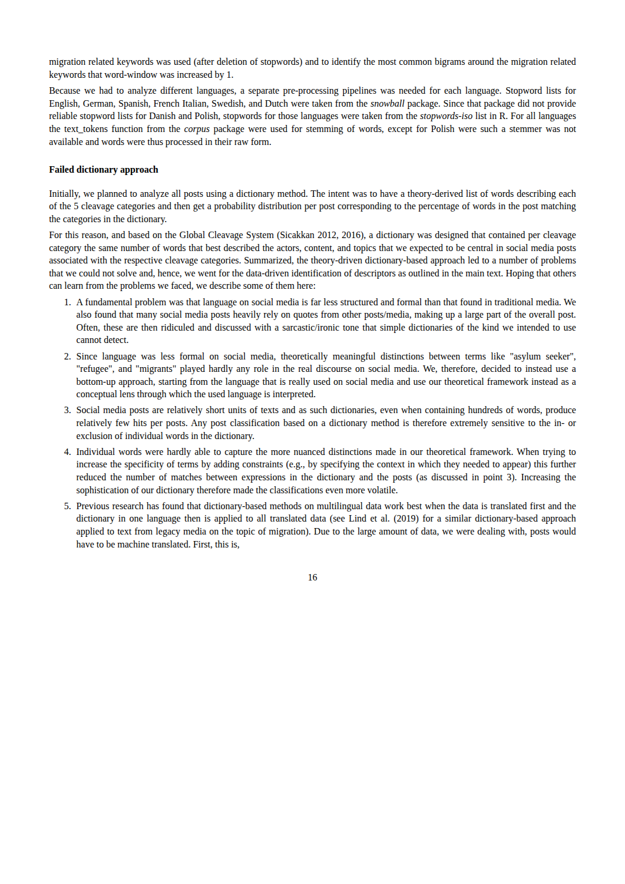migration related keywords was used (after deletion of stopwords) and to identify the most common bigrams around the migration related keywords that word-window was increased by 1.
Because we had to analyze different languages, a separate pre-processing pipelines was needed for each language. Stopword lists for English, German, Spanish, French Italian, Swedish, and Dutch were taken from the snowball package. Since that package did not provide reliable stopword lists for Danish and Polish, stopwords for those languages were taken from the stopwords-iso list in R. For all languages the text_tokens function from the corpus package were used for stemming of words, except for Polish were such a stemmer was not available and words were thus processed in their raw form.
Failed dictionary approach
Initially, we planned to analyze all posts using a dictionary method. The intent was to have a theory-derived list of words describing each of the 5 cleavage categories and then get a probability distribution per post corresponding to the percentage of words in the post matching the categories in the dictionary.
For this reason, and based on the Global Cleavage System (Sicakkan 2012, 2016), a dictionary was designed that contained per cleavage category the same number of words that best described the actors, content, and topics that we expected to be central in social media posts associated with the respective cleavage categories. Summarized, the theory-driven dictionary-based approach led to a number of problems that we could not solve and, hence, we went for the data-driven identification of descriptors as outlined in the main text. Hoping that others can learn from the problems we faced, we describe some of them here:
A fundamental problem was that language on social media is far less structured and formal than that found in traditional media. We also found that many social media posts heavily rely on quotes from other posts/media, making up a large part of the overall post. Often, these are then ridiculed and discussed with a sarcastic/ironic tone that simple dictionaries of the kind we intended to use cannot detect.
Since language was less formal on social media, theoretically meaningful distinctions between terms like "asylum seeker", "refugee", and "migrants" played hardly any role in the real discourse on social media. We, therefore, decided to instead use a bottom-up approach, starting from the language that is really used on social media and use our theoretical framework instead as a conceptual lens through which the used language is interpreted.
Social media posts are relatively short units of texts and as such dictionaries, even when containing hundreds of words, produce relatively few hits per posts. Any post classification based on a dictionary method is therefore extremely sensitive to the in- or exclusion of individual words in the dictionary.
Individual words were hardly able to capture the more nuanced distinctions made in our theoretical framework. When trying to increase the specificity of terms by adding constraints (e.g., by specifying the context in which they needed to appear) this further reduced the number of matches between expressions in the dictionary and the posts (as discussed in point 3). Increasing the sophistication of our dictionary therefore made the classifications even more volatile.
Previous research has found that dictionary-based methods on multilingual data work best when the data is translated first and the dictionary in one language then is applied to all translated data (see Lind et al. (2019) for a similar dictionary-based approach applied to text from legacy media on the topic of migration). Due to the large amount of data, we were dealing with, posts would have to be machine translated. First, this is,
16